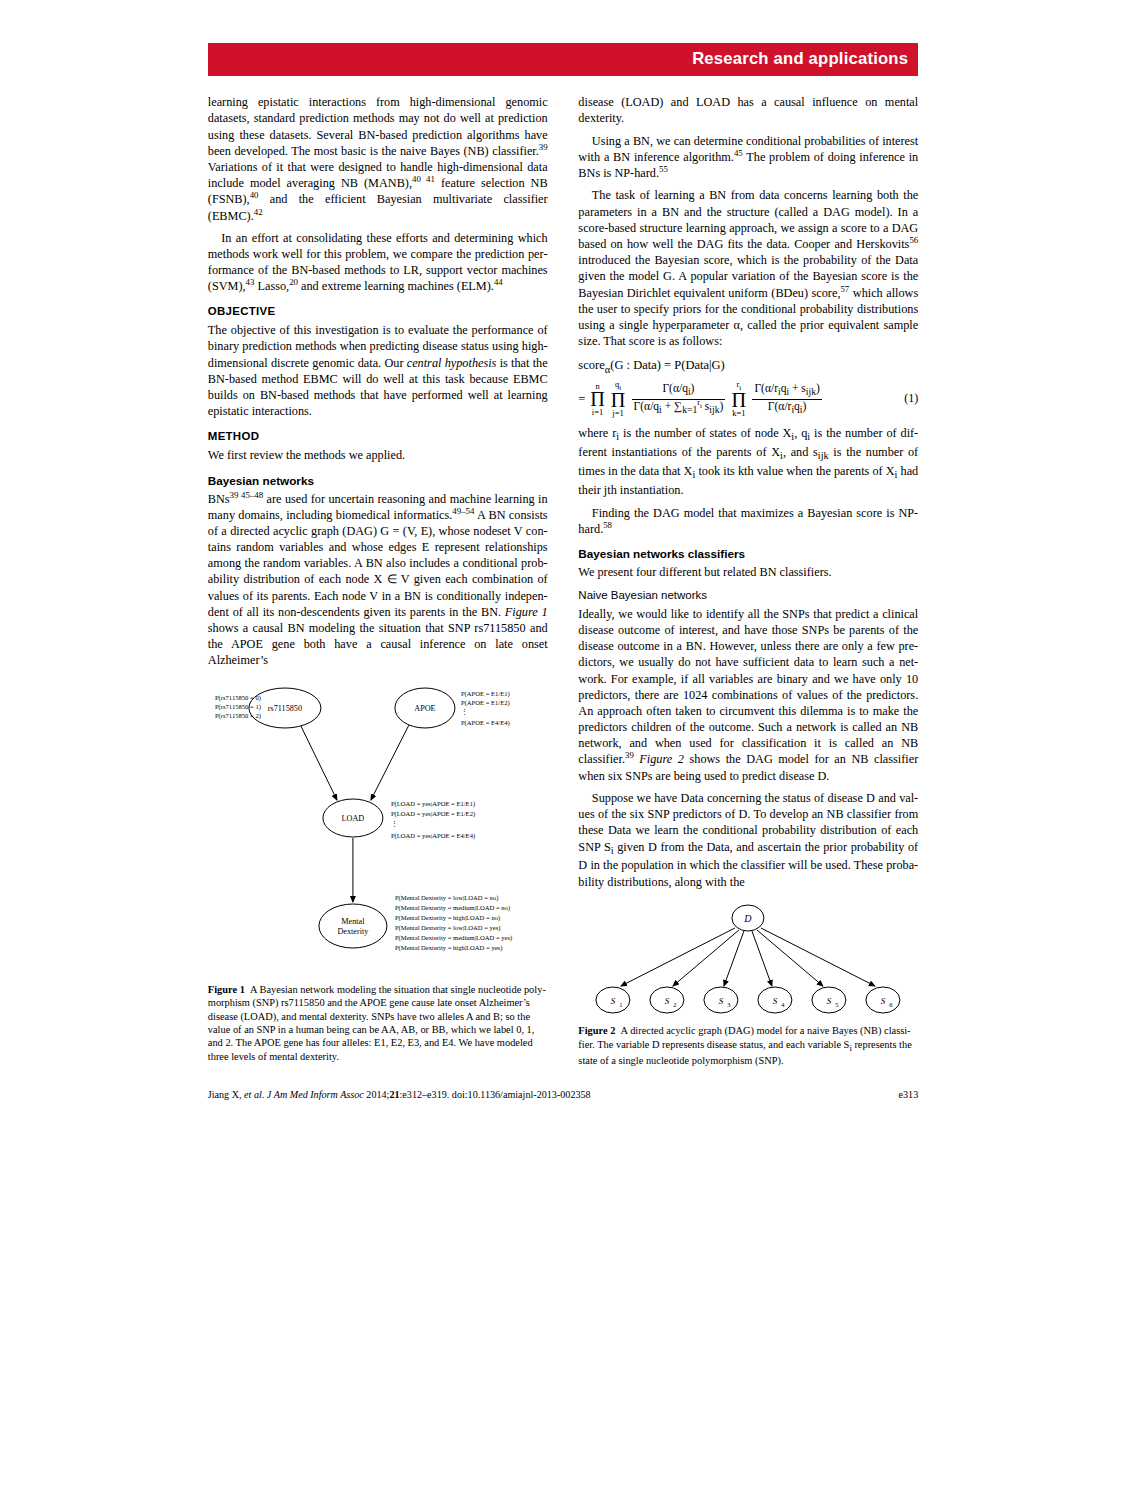Research and applications
learning epistatic interactions from high-dimensional genomic datasets, standard prediction methods may not do well at prediction using these datasets. Several BN-based prediction algorithms have been developed. The most basic is the naive Bayes (NB) classifier.39 Variations of it that were designed to handle high-dimensional data include model averaging NB (MANB),40 41 feature selection NB (FSNB),40 and the efficient Bayesian multivariate classifier (EBMC).42
In an effort at consolidating these efforts and determining which methods work well for this problem, we compare the prediction performance of the BN-based methods to LR, support vector machines (SVM),43 Lasso,20 and extreme learning machines (ELM).44
Objective
The objective of this investigation is to evaluate the performance of binary prediction methods when predicting disease status using high-dimensional discrete genomic data. Our central hypothesis is that the BN-based method EBMC will do well at this task because EBMC builds on BN-based methods that have performed well at learning epistatic interactions.
Method
We first review the methods we applied.
Bayesian networks
BNs39 45–48 are used for uncertain reasoning and machine learning in many domains, including biomedical informatics.49–54 A BN consists of a directed acyclic graph (DAG) G = (V, E), whose nodeset V contains random variables and whose edges E represent relationships among the random variables. A BN also includes a conditional probability distribution of each node X ∈ V given each combination of values of its parents. Each node V in a BN is conditionally independent of all its non-descendents given its parents in the BN. Figure 1 shows a causal BN modeling the situation that SNP rs7115850 and the APOE gene both have a causal inference on late onset Alzheimer’s
rs7115850 APOE P(rs7115850 = 0) P(rs7115850 = 1) P(rs7115850 = 2) P(APOE = E1/E1) P(APOE = E1/E2) ⋮ P(APOE = E4/E4) LOAD P(LOAD = yes|APOE = E1/E1) P(LOAD = yes|APOE = E1/E2) ⋮ P(LOAD = yes|APOE = E4/E4) Mental Dexterity P(Mental Dexterity = low|LOAD = no) P(Mental Dexterity = medium|LOAD = no) P(Mental Dexterity = high|LOAD = no) P(Mental Dexterity = low|LOAD = yes) P(Mental Dexterity = medium|LOAD = yes) P(Mental Dexterity = high|LOAD = yes)
Figure 1 A Bayesian network modeling the situation that single nucleotide polymorphism (SNP) rs7115850 and the APOE gene cause late onset Alzheimer’s disease (LOAD), and mental dexterity. SNPs have two alleles A and B; so the value of an SNP in a human being can be AA, AB, or BB, which we label 0, 1, and 2. The APOE gene has four alleles: E1, E2, E3, and E4. We have modeled three levels of mental dexterity.
disease (LOAD) and LOAD has a causal influence on mental dexterity.
Using a BN, we can determine conditional probabilities of interest with a BN inference algorithm.45 The problem of doing inference in BNs is NP-hard.55
The task of learning a BN from data concerns learning both the parameters in a BN and the structure (called a DAG model). In a score-based structure learning approach, we assign a score to a DAG based on how well the DAG fits the data. Cooper and Herskovits56 introduced the Bayesian score, which is the probability of the Data given the model G. A popular variation of the Bayesian score is the Bayesian Dirichlet equivalent uniform (BDeu) score,57 which allows the user to specify priors for the conditional probability distributions using a single hyperparameter α, called the prior equivalent sample size. That score is as follows:
scoreα(G : Data) = P(Data|G)
= nΠi=1 qi Πj=1 Γ(α/qi) Γ(α/qi + ∑k=1ri sijk) ri Πk=1 Γ(α/riqi + sijk) Γ(α/riqi) (1)
where ri is the number of states of node Xi, qi is the number of different instantiations of the parents of Xi, and sijk is the number of times in the data that Xi took its kth value when the parents of Xi had their jth instantiation.
Finding the DAG model that maximizes a Bayesian score is NP-hard.58
Bayesian networks classifiers
We present four different but related BN classifiers.
Naive Bayesian networks
Ideally, we would like to identify all the SNPs that predict a clinical disease outcome of interest, and have those SNPs be parents of the disease outcome in a BN. However, unless there are only a few predictors, we usually do not have sufficient data to learn such a network. For example, if all variables are binary and we have only 10 predictors, there are 1024 combinations of values of the predictors. An approach often taken to circumvent this dilemma is to make the predictors children of the outcome. Such a network is called an NB network, and when used for classification it is called an NB classifier.39 Figure 2 shows the DAG model for an NB classifier when six SNPs are being used to predict disease D.
Suppose we have Data concerning the status of disease D and values of the six SNP predictors of D. To develop an NB classifier from these Data we learn the conditional probability distribution of each SNP Si given D from the Data, and ascertain the prior probability of D in the population in which the classifier will be used. These probability distributions, along with the
D S 1 S 2 S 3 S 4 S 5 S 6
Figure 2 A directed acyclic graph (DAG) model for a naive Bayes (NB) classifier. The variable D represents disease status, and each variable Si represents the state of a single nucleotide polymorphism (SNP).
Jiang X, et al. J Am Med Inform Assoc 2014;21:e312–e319. doi:10.1136/amiajnl-2013-002358
e313